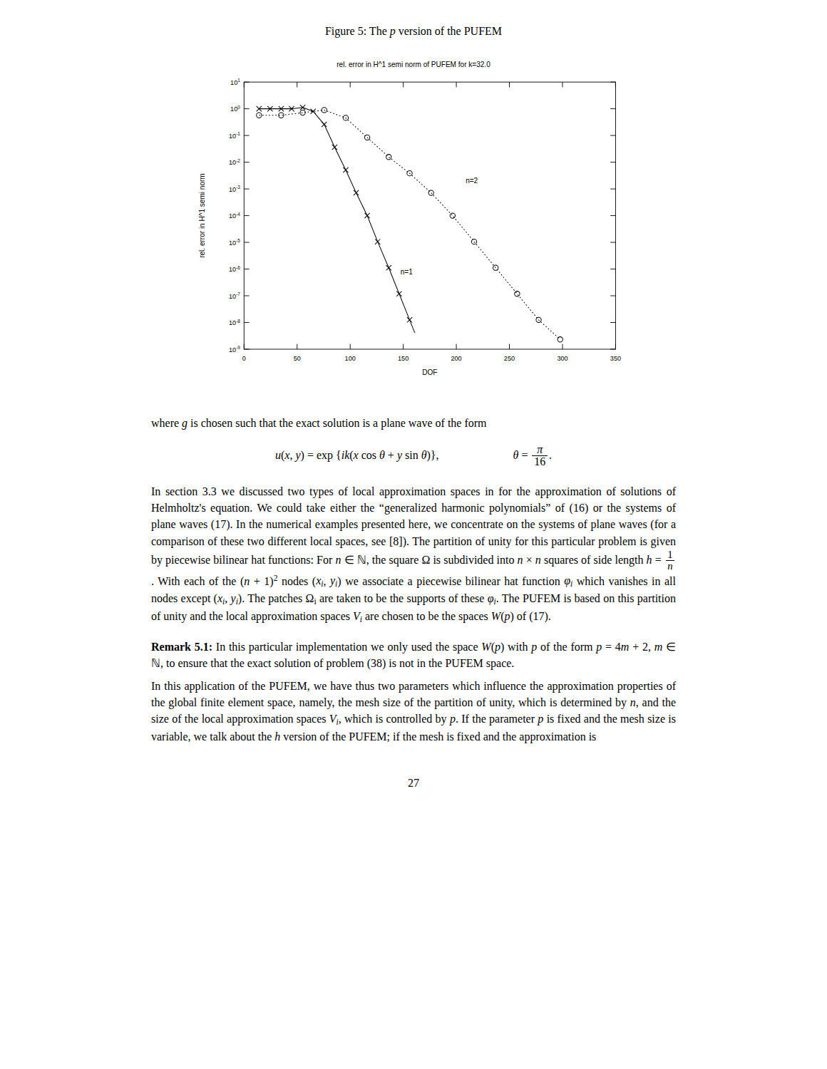Figure 5: The p version of the PUFEM
rel. error in H^1 semi norm of PUFEM for k=32.0 rel. error in H^1 semi norm of PUFEM for k=32.0 101 100 10-1 10-2 10-3 10-4 10-5 10-6 10-7 10-8 10-9 0 50 100 150 200 250 300 350 DOF rel. error in H^1 semi norm n=2 n=1
where g is chosen such that the exact solution is a plane wave of the form
u(x, y) = exp {ik(x cos θ + y sin θ)}, θ = π 16.
In section 3.3 we discussed two types of local approximation spaces in for the approximation of solutions of Helmholtz's equation. We could take either the “generalized harmonic polynomials” of (16) or the systems of plane waves (17). In the numerical examples presented here, we concentrate on the systems of plane waves (for a comparison of these two different local spaces, see [8]). The partition of unity for this particular problem is given by piecewise bilinear hat functions: For n ∈ ℕ, the square Ω is subdivided into n × n squares of side length h = 1 n. With each of the (n + 1)2 nodes (xi, yi) we associate a piecewise bilinear hat function φi which vanishes in all nodes except (xi, yi). The patches Ωi are taken to be the supports of these φi. The PUFEM is based on this partition of unity and the local approximation spaces Vi are chosen to be the spaces W(p) of (17).
Remark 5.1: In this particular implementation we only used the space W(p) with p of the form p = 4m + 2, m ∈ ℕ, to ensure that the exact solution of problem (38) is not in the PUFEM space.
In this application of the PUFEM, we have thus two parameters which influence the approximation properties of the global finite element space, namely, the mesh size of the partition of unity, which is determined by n, and the size of the local approximation spaces Vi, which is controlled by p. If the parameter p is fixed and the mesh size is variable, we talk about the h version of the PUFEM; if the mesh is fixed and the approximation is
27